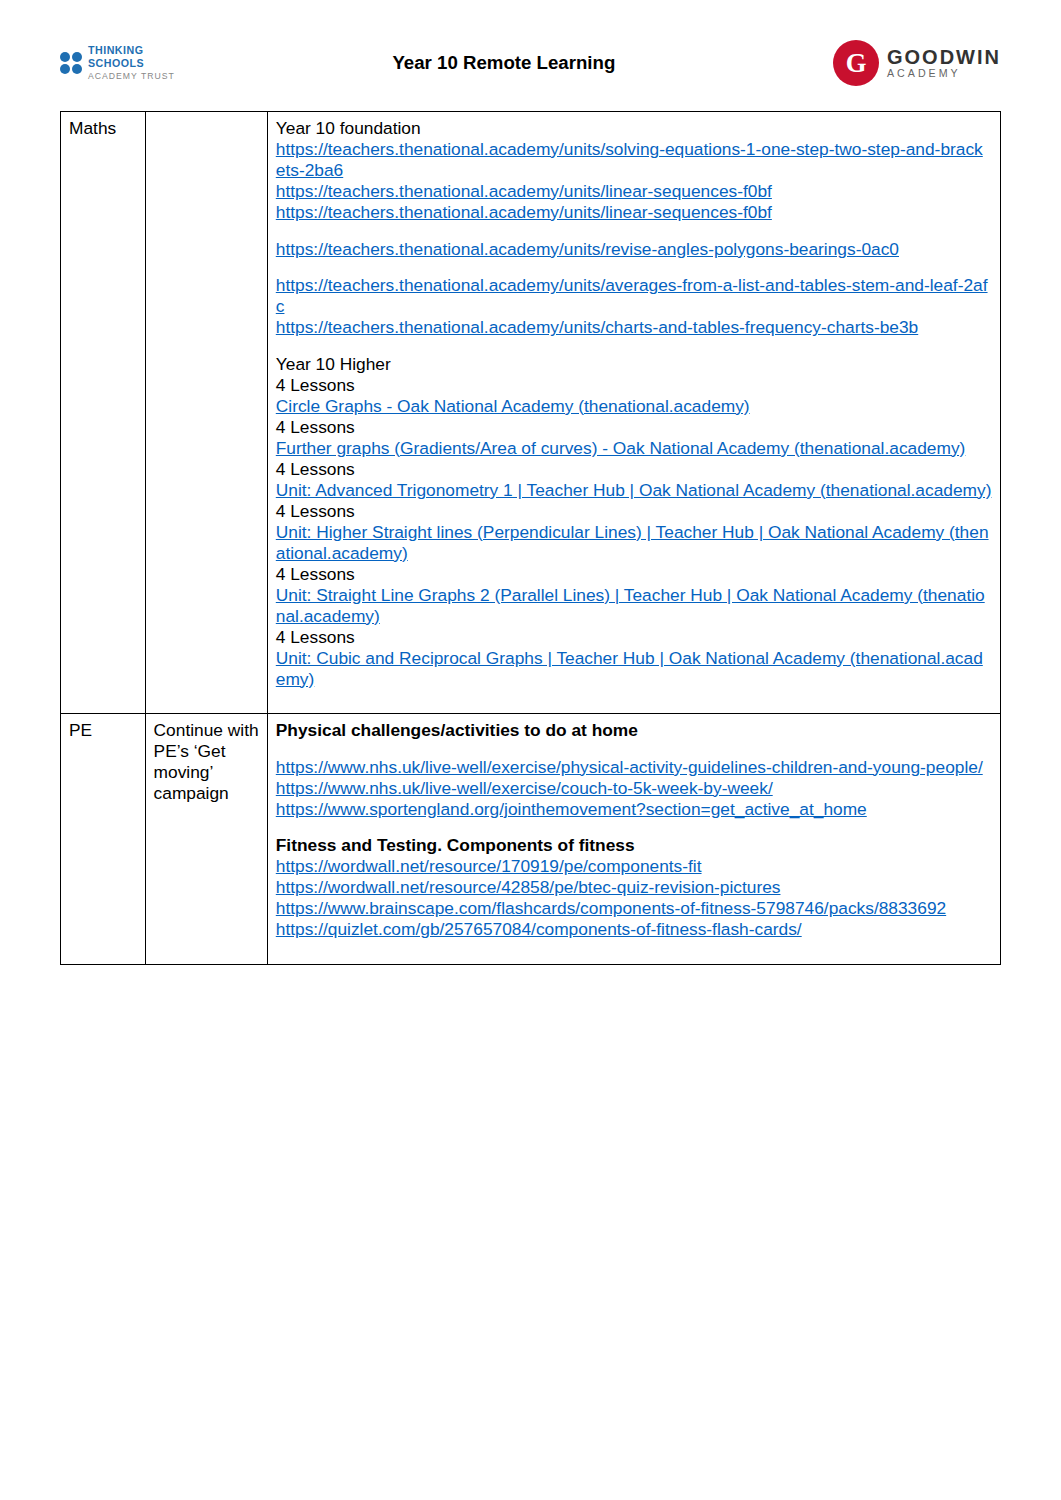THINKING
SCHOOLS
ACADEMY TRUST
Year 10 Remote Learning
G
GOODWIN
ACADEMY
| Maths | | Year 10 foundation https://teachers.thenational.academy/units/solving-equations-1-one-step-two-step-and-brackets-2ba6 https://teachers.thenational.academy/units/linear-sequences-f0bf https://teachers.thenational.academy/units/linear-sequences-f0bf https://teachers.thenational.academy/units/revise-angles-polygons-bearings-0ac0 https://teachers.thenational.academy/units/averages-from-a-list-and-tables-stem-and-leaf-2afc https://teachers.thenational.academy/units/charts-and-tables-frequency-charts-be3b Year 10 Higher 4 Lessons Circle Graphs - Oak National Academy (thenational.academy) 4 Lessons Further graphs (Gradients/Area of curves) - Oak National Academy (thenational.academy) 4 Lessons Unit: Advanced Trigonometry 1 / Teacher Hub / Oak National Academy (thenational.academy) 4 Lessons Unit: Higher Straight lines (Perpendicular Lines) / Teacher Hub / Oak National Academy (thenational.academy) 4 Lessons Unit: Straight Line Graphs 2 (Parallel Lines) / Teacher Hub / Oak National Academy (thenational.academy) 4 Lessons Unit: Cubic and Reciprocal Graphs / Teacher Hub / Oak National Academy (thenational.academy) |
| PE | Continue with PE’s ‘Get moving’ campaign | Physical challenges/activities to do at home https://www.nhs.uk/live-well/exercise/physical-activity-guidelines-children-and-young-people/ https://www.nhs.uk/live-well/exercise/couch-to-5k-week-by-week/ https://www.sportengland.org/jointhemovement?section=get_active_at_home Fitness and Testing. Components of fitness https://wordwall.net/resource/170919/pe/components-fit https://wordwall.net/resource/42858/pe/btec-quiz-revision-pictures https://www.brainscape.com/flashcards/components-of-fitness-5798746/packs/8833692 https://quizlet.com/gb/257657084/components-of-fitness-flash-cards/ |